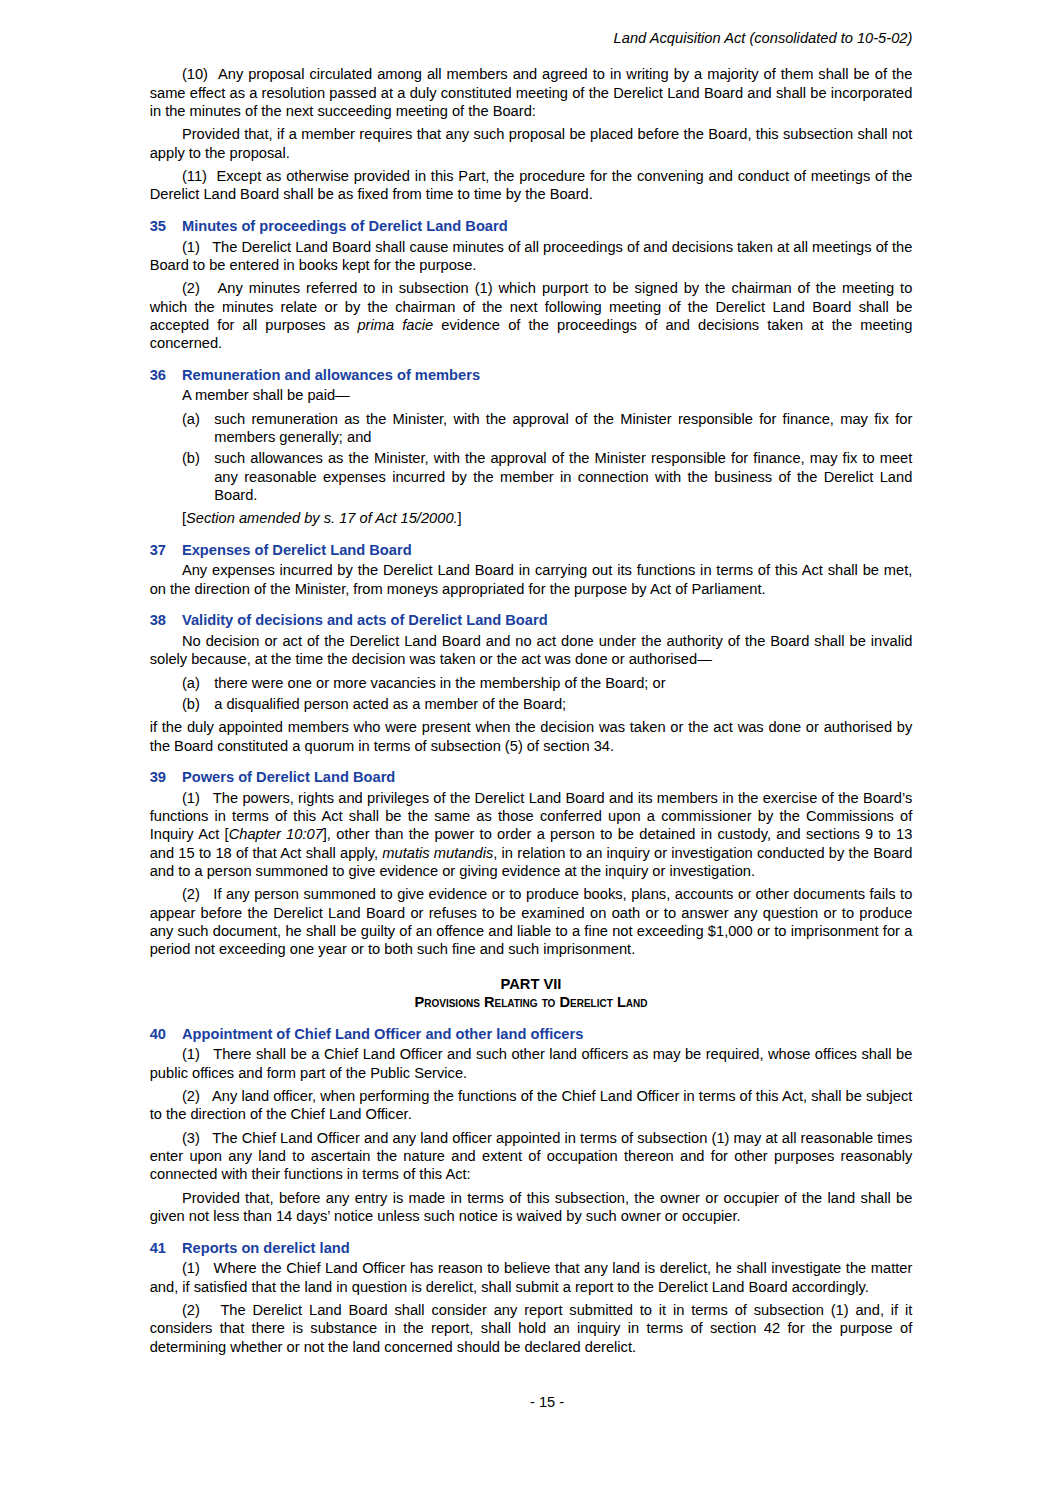Land Acquisition Act (consolidated to 10-5-02)
(10) Any proposal circulated among all members and agreed to in writing by a majority of them shall be of the same effect as a resolution passed at a duly constituted meeting of the Derelict Land Board and shall be incorporated in the minutes of the next succeeding meeting of the Board:
Provided that, if a member requires that any such proposal be placed before the Board, this subsection shall not apply to the proposal.
(11) Except as otherwise provided in this Part, the procedure for the convening and conduct of meetings of the Derelict Land Board shall be as fixed from time to time by the Board.
35 Minutes of proceedings of Derelict Land Board
(1) The Derelict Land Board shall cause minutes of all proceedings of and decisions taken at all meetings of the Board to be entered in books kept for the purpose.
(2) Any minutes referred to in subsection (1) which purport to be signed by the chairman of the meeting to which the minutes relate or by the chairman of the next following meeting of the Derelict Land Board shall be accepted for all purposes as prima facie evidence of the proceedings of and decisions taken at the meeting concerned.
36 Remuneration and allowances of members
A member shall be paid—
(a) such remuneration as the Minister, with the approval of the Minister responsible for finance, may fix for members generally; and
(b) such allowances as the Minister, with the approval of the Minister responsible for finance, may fix to meet any reasonable expenses incurred by the member in connection with the business of the Derelict Land Board.
[Section amended by s. 17 of Act 15/2000.]
37 Expenses of Derelict Land Board
Any expenses incurred by the Derelict Land Board in carrying out its functions in terms of this Act shall be met, on the direction of the Minister, from moneys appropriated for the purpose by Act of Parliament.
38 Validity of decisions and acts of Derelict Land Board
No decision or act of the Derelict Land Board and no act done under the authority of the Board shall be invalid solely because, at the time the decision was taken or the act was done or authorised—
(a) there were one or more vacancies in the membership of the Board; or
(b) a disqualified person acted as a member of the Board;
if the duly appointed members who were present when the decision was taken or the act was done or authorised by the Board constituted a quorum in terms of subsection (5) of section 34.
39 Powers of Derelict Land Board
(1) The powers, rights and privileges of the Derelict Land Board and its members in the exercise of the Board’s functions in terms of this Act shall be the same as those conferred upon a commissioner by the Commissions of Inquiry Act [Chapter 10:07], other than the power to order a person to be detained in custody, and sections 9 to 13 and 15 to 18 of that Act shall apply, mutatis mutandis, in relation to an inquiry or investigation conducted by the Board and to a person summoned to give evidence or giving evidence at the inquiry or investigation.
(2) If any person summoned to give evidence or to produce books, plans, accounts or other documents fails to appear before the Derelict Land Board or refuses to be examined on oath or to answer any question or to produce any such document, he shall be guilty of an offence and liable to a fine not exceeding $1,000 or to imprisonment for a period not exceeding one year or to both such fine and such imprisonment.
PART VII
Provisions Relating to Derelict Land
40 Appointment of Chief Land Officer and other land officers
(1) There shall be a Chief Land Officer and such other land officers as may be required, whose offices shall be public offices and form part of the Public Service.
(2) Any land officer, when performing the functions of the Chief Land Officer in terms of this Act, shall be subject to the direction of the Chief Land Officer.
(3) The Chief Land Officer and any land officer appointed in terms of subsection (1) may at all reasonable times enter upon any land to ascertain the nature and extent of occupation thereon and for other purposes reasonably connected with their functions in terms of this Act:
Provided that, before any entry is made in terms of this subsection, the owner or occupier of the land shall be given not less than 14 days’ notice unless such notice is waived by such owner or occupier.
41 Reports on derelict land
(1) Where the Chief Land Officer has reason to believe that any land is derelict, he shall investigate the matter and, if satisfied that the land in question is derelict, shall submit a report to the Derelict Land Board accordingly.
(2) The Derelict Land Board shall consider any report submitted to it in terms of subsection (1) and, if it considers that there is substance in the report, shall hold an inquiry in terms of section 42 for the purpose of determining whether or not the land concerned should be declared derelict.
- 15 -